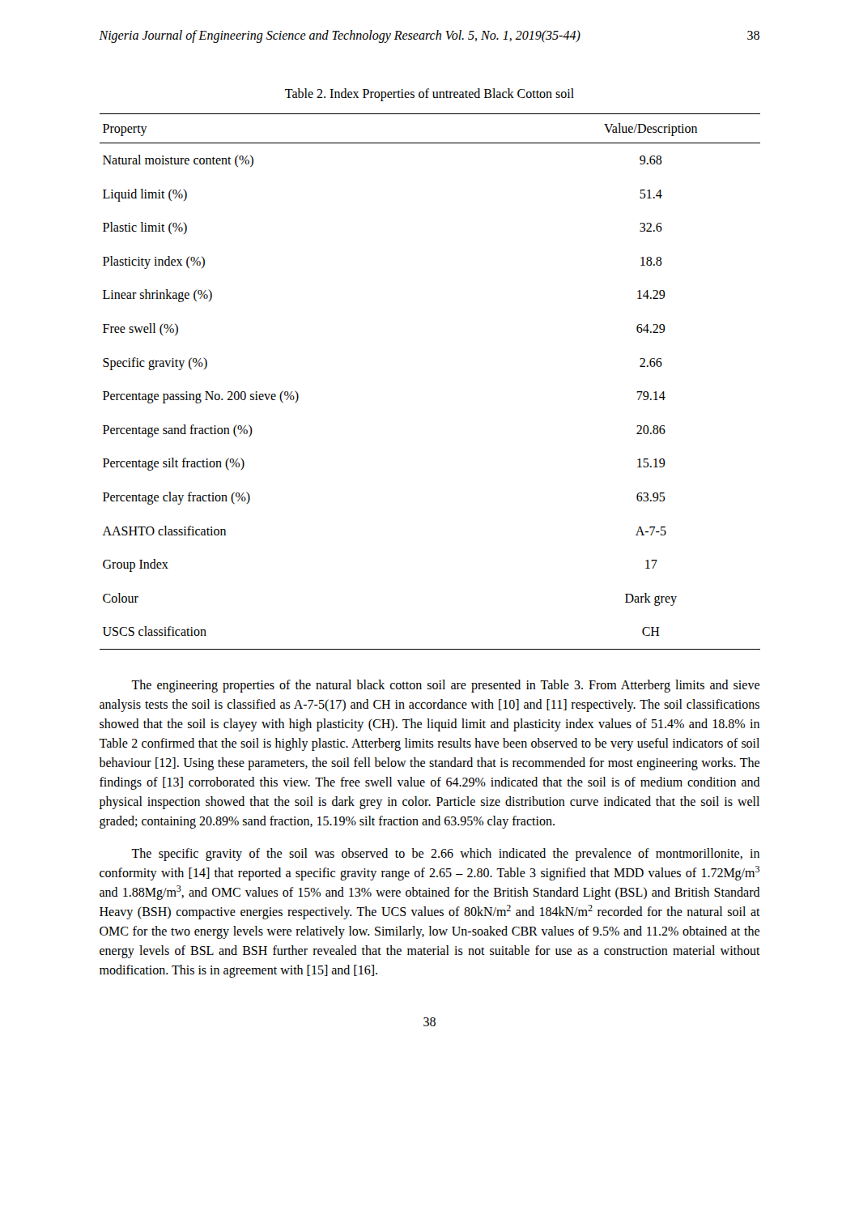Nigeria Journal of Engineering Science and Technology Research Vol. 5, No. 1, 2019(35-44) 38
Table 2. Index Properties of untreated Black Cotton soil
| Property | Value/Description |
| --- | --- |
| Natural moisture content (%) | 9.68 |
| Liquid limit (%) | 51.4 |
| Plastic limit (%) | 32.6 |
| Plasticity index (%) | 18.8 |
| Linear shrinkage (%) | 14.29 |
| Free swell (%) | 64.29 |
| Specific gravity (%) | 2.66 |
| Percentage passing No. 200 sieve (%) | 79.14 |
| Percentage sand fraction (%) | 20.86 |
| Percentage silt fraction (%) | 15.19 |
| Percentage clay fraction (%) | 63.95 |
| AASHTO classification | A-7-5 |
| Group Index | 17 |
| Colour | Dark grey |
| USCS classification | CH |
The engineering properties of the natural black cotton soil are presented in Table 3. From Atterberg limits and sieve analysis tests the soil is classified as A-7-5(17) and CH in accordance with [10] and [11] respectively. The soil classifications showed that the soil is clayey with high plasticity (CH). The liquid limit and plasticity index values of 51.4% and 18.8% in Table 2 confirmed that the soil is highly plastic. Atterberg limits results have been observed to be very useful indicators of soil behaviour [12]. Using these parameters, the soil fell below the standard that is recommended for most engineering works. The findings of [13] corroborated this view. The free swell value of 64.29% indicated that the soil is of medium condition and physical inspection showed that the soil is dark grey in color. Particle size distribution curve indicated that the soil is well graded; containing 20.89% sand fraction, 15.19% silt fraction and 63.95% clay fraction.
The specific gravity of the soil was observed to be 2.66 which indicated the prevalence of montmorillonite, in conformity with [14] that reported a specific gravity range of 2.65 – 2.80. Table 3 signified that MDD values of 1.72Mg/m3 and 1.88Mg/m3, and OMC values of 15% and 13% were obtained for the British Standard Light (BSL) and British Standard Heavy (BSH) compactive energies respectively. The UCS values of 80kN/m2 and 184kN/m2 recorded for the natural soil at OMC for the two energy levels were relatively low. Similarly, low Un-soaked CBR values of 9.5% and 11.2% obtained at the energy levels of BSL and BSH further revealed that the material is not suitable for use as a construction material without modification. This is in agreement with [15] and [16].
38